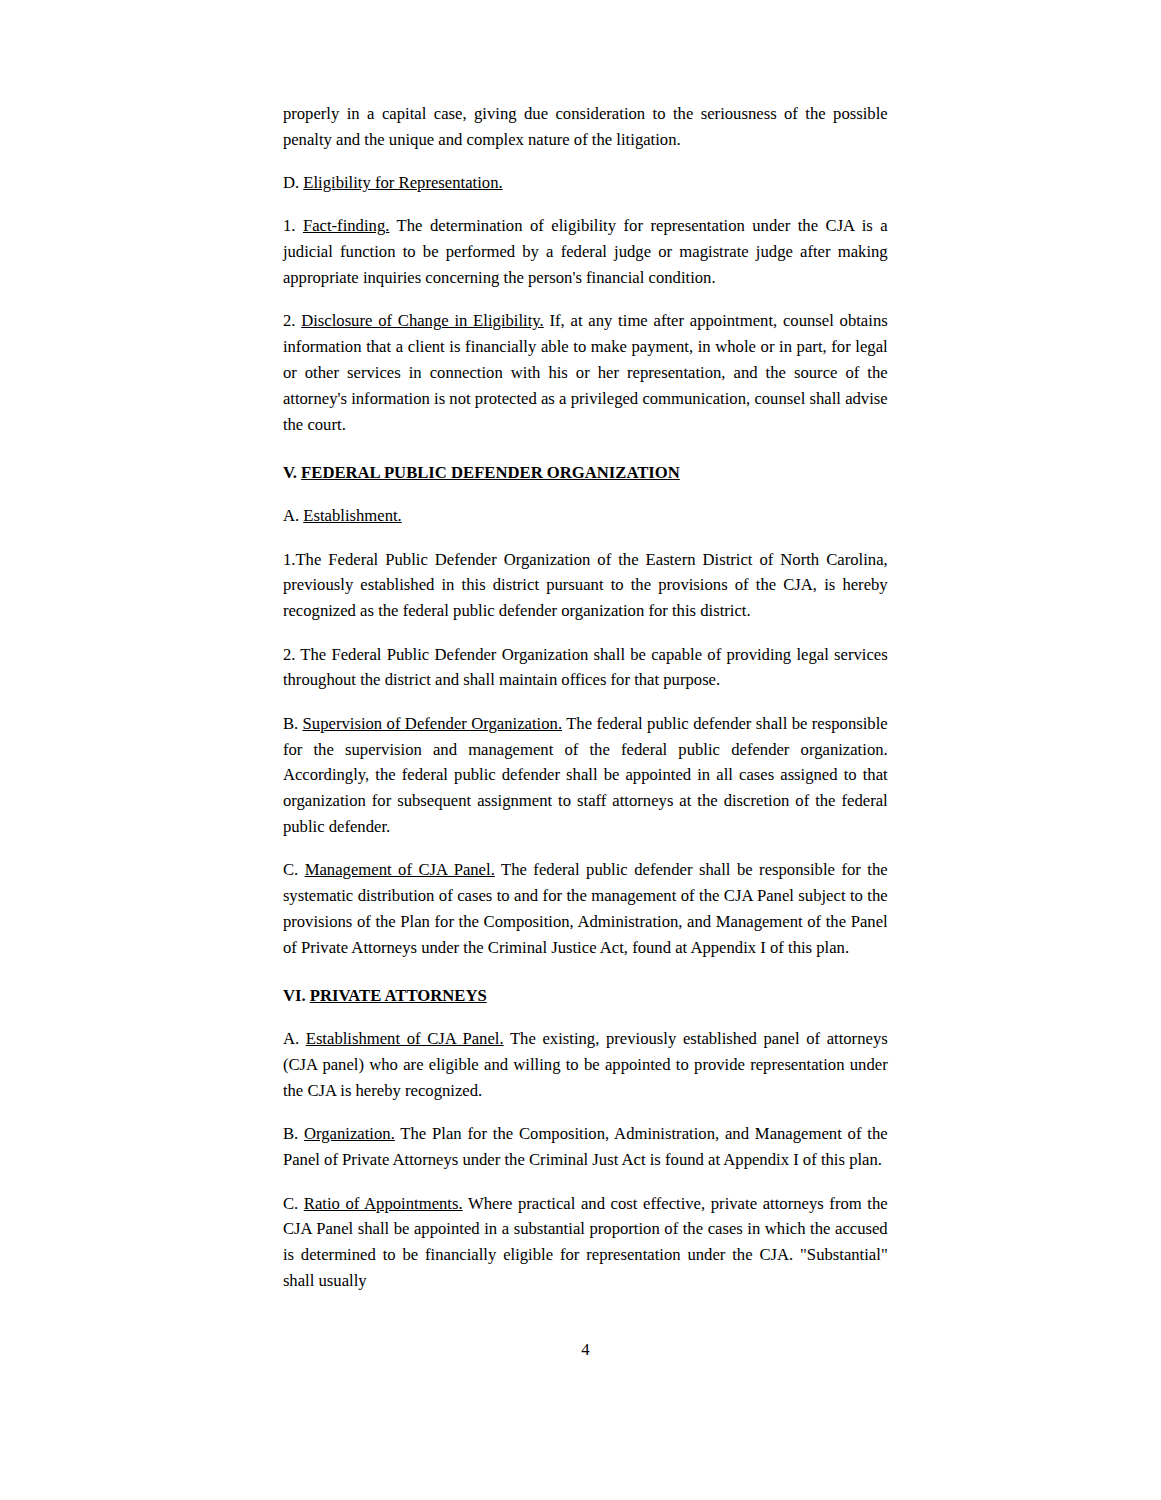properly in a capital case, giving due consideration to the seriousness of the possible penalty and the unique and complex nature of the litigation.
D. Eligibility for Representation.
1. Fact-finding. The determination of eligibility for representation under the CJA is a judicial function to be performed by a federal judge or magistrate judge after making appropriate inquiries concerning the person's financial condition.
2. Disclosure of Change in Eligibility. If, at any time after appointment, counsel obtains information that a client is financially able to make payment, in whole or in part, for legal or other services in connection with his or her representation, and the source of the attorney's information is not protected as a privileged communication, counsel shall advise the court.
V. FEDERAL PUBLIC DEFENDER ORGANIZATION
A. Establishment.
1.The Federal Public Defender Organization of the Eastern District of North Carolina, previously established in this district pursuant to the provisions of the CJA, is hereby recognized as the federal public defender organization for this district.
2. The Federal Public Defender Organization shall be capable of providing legal services throughout the district and shall maintain offices for that purpose.
B. Supervision of Defender Organization. The federal public defender shall be responsible for the supervision and management of the federal public defender organization. Accordingly, the federal public defender shall be appointed in all cases assigned to that organization for subsequent assignment to staff attorneys at the discretion of the federal public defender.
C. Management of CJA Panel. The federal public defender shall be responsible for the systematic distribution of cases to and for the management of the CJA Panel subject to the provisions of the Plan for the Composition, Administration, and Management of the Panel of Private Attorneys under the Criminal Justice Act, found at Appendix I of this plan.
VI. PRIVATE ATTORNEYS
A. Establishment of CJA Panel. The existing, previously established panel of attorneys (CJA panel) who are eligible and willing to be appointed to provide representation under the CJA is hereby recognized.
B. Organization. The Plan for the Composition, Administration, and Management of the Panel of Private Attorneys under the Criminal Just Act is found at Appendix I of this plan.
C. Ratio of Appointments. Where practical and cost effective, private attorneys from the CJA Panel shall be appointed in a substantial proportion of the cases in which the accused is determined to be financially eligible for representation under the CJA. "Substantial" shall usually
4